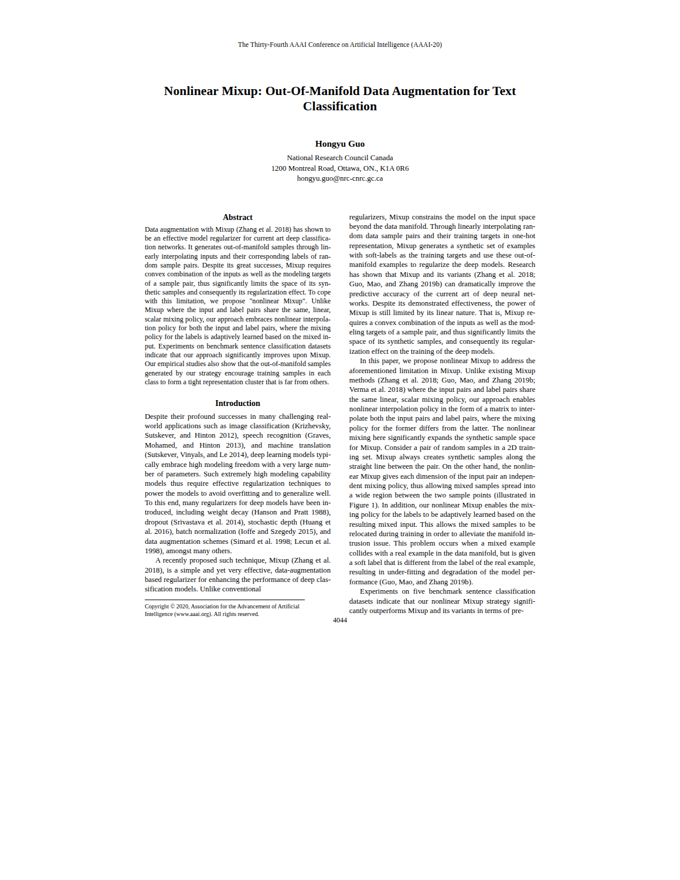The Thirty-Fourth AAAI Conference on Artificial Intelligence (AAAI-20)
Nonlinear Mixup: Out-Of-Manifold Data Augmentation for Text Classification
Hongyu Guo
National Research Council Canada
1200 Montreal Road, Ottawa, ON., K1A 0R6
hongyu.guo@nrc-cnrc.gc.ca
Abstract
Data augmentation with Mixup (Zhang et al. 2018) has shown to be an effective model regularizer for current art deep classification networks. It generates out-of-manifold samples through linearly interpolating inputs and their corresponding labels of random sample pairs. Despite its great successes, Mixup requires convex combination of the inputs as well as the modeling targets of a sample pair, thus significantly limits the space of its synthetic samples and consequently its regularization effect. To cope with this limitation, we propose "nonlinear Mixup". Unlike Mixup where the input and label pairs share the same, linear, scalar mixing policy, our approach embraces nonlinear interpolation policy for both the input and label pairs, where the mixing policy for the labels is adaptively learned based on the mixed input. Experiments on benchmark sentence classification datasets indicate that our approach significantly improves upon Mixup. Our empirical studies also show that the out-of-manifold samples generated by our strategy encourage training samples in each class to form a tight representation cluster that is far from others.
Introduction
Despite their profound successes in many challenging real-world applications such as image classification (Krizhevsky, Sutskever, and Hinton 2012), speech recognition (Graves, Mohamed, and Hinton 2013), and machine translation (Sutskever, Vinyals, and Le 2014), deep learning models typically embrace high modeling freedom with a very large number of parameters. Such extremely high modeling capability models thus require effective regularization techniques to power the models to avoid overfitting and to generalize well. To this end, many regularizers for deep models have been introduced, including weight decay (Hanson and Pratt 1988), dropout (Srivastava et al. 2014), stochastic depth (Huang et al. 2016), batch normalization (Ioffe and Szegedy 2015), and data augmentation schemes (Simard et al. 1998; Lecun et al. 1998), amongst many others.
A recently proposed such technique, Mixup (Zhang et al. 2018), is a simple and yet very effective, data-augmentation based regularizer for enhancing the performance of deep classification models. Unlike conventional
Copyright © 2020, Association for the Advancement of Artificial Intelligence (www.aaai.org). All rights reserved.
regularizers, Mixup constrains the model on the input space beyond the data manifold. Through linearly interpolating random data sample pairs and their training targets in one-hot representation, Mixup generates a synthetic set of examples with soft-labels as the training targets and use these out-of-manifold examples to regularize the deep models. Research has shown that Mixup and its variants (Zhang et al. 2018; Guo, Mao, and Zhang 2019b) can dramatically improve the predictive accuracy of the current art of deep neural networks. Despite its demonstrated effectiveness, the power of Mixup is still limited by its linear nature. That is, Mixup requires a convex combination of the inputs as well as the modeling targets of a sample pair, and thus significantly limits the space of its synthetic samples, and consequently its regularization effect on the training of the deep models.
In this paper, we propose nonlinear Mixup to address the aforementioned limitation in Mixup. Unlike existing Mixup methods (Zhang et al. 2018; Guo, Mao, and Zhang 2019b; Verma et al. 2018) where the input pairs and label pairs share the same linear, scalar mixing policy, our approach enables nonlinear interpolation policy in the form of a matrix to interpolate both the input pairs and label pairs, where the mixing policy for the former differs from the latter. The nonlinear mixing here significantly expands the synthetic sample space for Mixup. Consider a pair of random samples in a 2D training set. Mixup always creates synthetic samples along the straight line between the pair. On the other hand, the nonlinear Mixup gives each dimension of the input pair an independent mixing policy, thus allowing mixed samples spread into a wide region between the two sample points (illustrated in Figure 1). In addition, our nonlinear Mixup enables the mixing policy for the labels to be adaptively learned based on the resulting mixed input. This allows the mixed samples to be relocated during training in order to alleviate the manifold intrusion issue. This problem occurs when a mixed example collides with a real example in the data manifold, but is given a soft label that is different from the label of the real example, resulting in under-fitting and degradation of the model performance (Guo, Mao, and Zhang 2019b).
Experiments on five benchmark sentence classification datasets indicate that our nonlinear Mixup strategy significantly outperforms Mixup and its variants in terms of pre-
4044